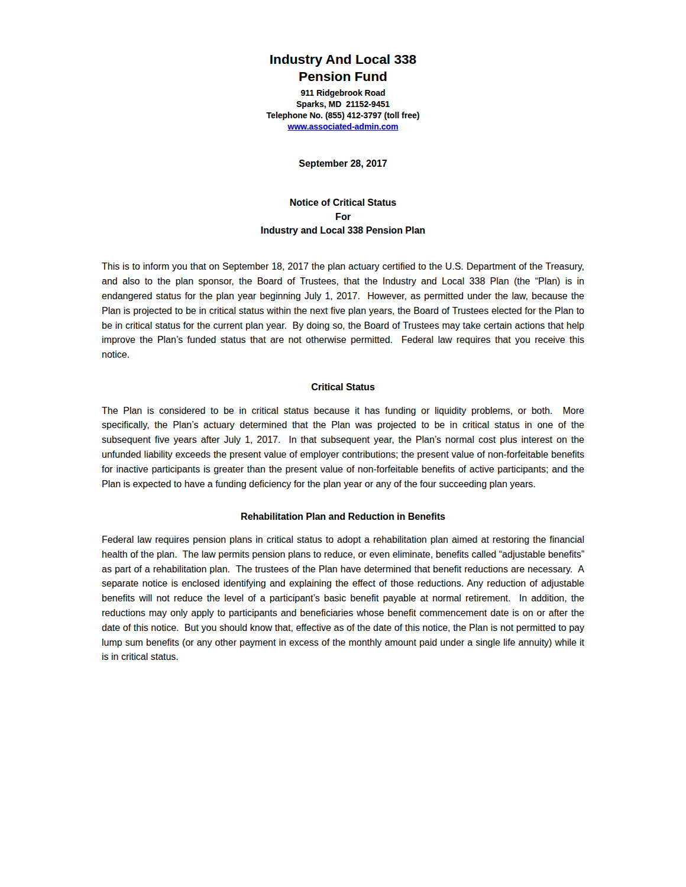Industry And Local 338
Pension Fund
911 Ridgebrook Road
Sparks, MD 21152-9451
Telephone No. (855) 412-3797 (toll free)
www.associated-admin.com
September 28, 2017
Notice of Critical Status
For
Industry and Local 338 Pension Plan
This is to inform you that on September 18, 2017 the plan actuary certified to the U.S. Department of the Treasury, and also to the plan sponsor, the Board of Trustees, that the Industry and Local 338 Plan (the “Plan) is in endangered status for the plan year beginning July 1, 2017. However, as permitted under the law, because the Plan is projected to be in critical status within the next five plan years, the Board of Trustees elected for the Plan to be in critical status for the current plan year. By doing so, the Board of Trustees may take certain actions that help improve the Plan’s funded status that are not otherwise permitted. Federal law requires that you receive this notice.
Critical Status
The Plan is considered to be in critical status because it has funding or liquidity problems, or both. More specifically, the Plan’s actuary determined that the Plan was projected to be in critical status in one of the subsequent five years after July 1, 2017. In that subsequent year, the Plan’s normal cost plus interest on the unfunded liability exceeds the present value of employer contributions; the present value of non-forfeitable benefits for inactive participants is greater than the present value of non-forfeitable benefits of active participants; and the Plan is expected to have a funding deficiency for the plan year or any of the four succeeding plan years.
Rehabilitation Plan and Reduction in Benefits
Federal law requires pension plans in critical status to adopt a rehabilitation plan aimed at restoring the financial health of the plan. The law permits pension plans to reduce, or even eliminate, benefits called “adjustable benefits” as part of a rehabilitation plan. The trustees of the Plan have determined that benefit reductions are necessary. A separate notice is enclosed identifying and explaining the effect of those reductions. Any reduction of adjustable benefits will not reduce the level of a participant’s basic benefit payable at normal retirement. In addition, the reductions may only apply to participants and beneficiaries whose benefit commencement date is on or after the date of this notice. But you should know that, effective as of the date of this notice, the Plan is not permitted to pay lump sum benefits (or any other payment in excess of the monthly amount paid under a single life annuity) while it is in critical status.